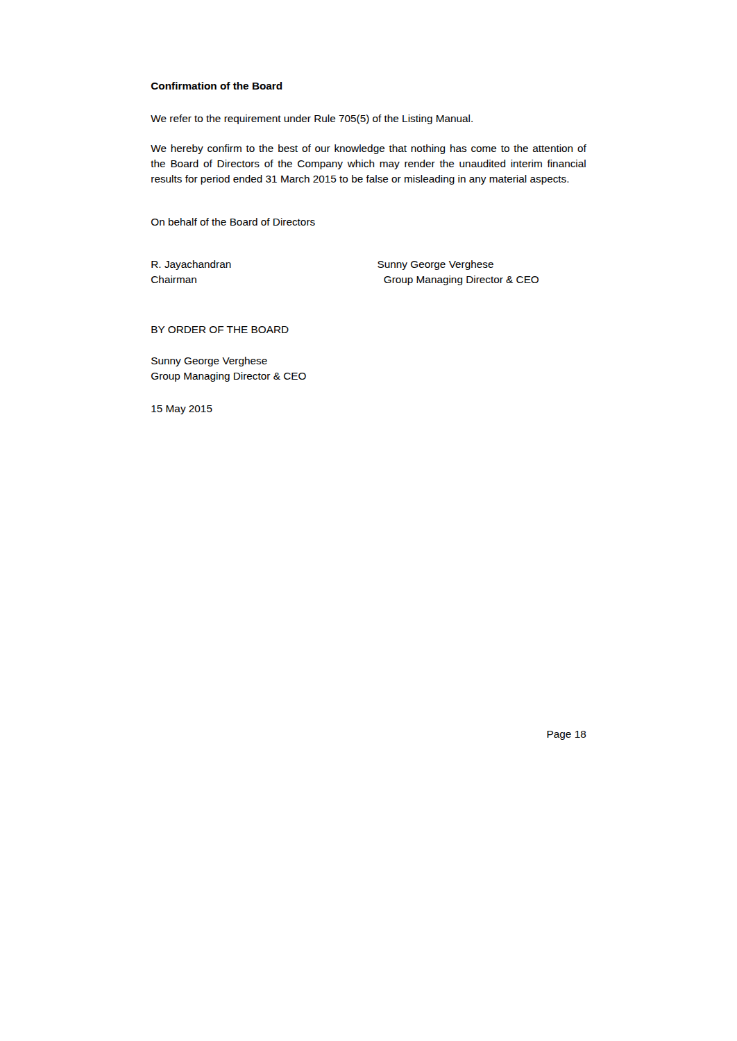Confirmation of the Board
We refer to the requirement under Rule 705(5) of the Listing Manual.
We hereby confirm to the best of our knowledge that nothing has come to the attention of the Board of Directors of the Company which may render the unaudited interim financial results for period ended 31 March 2015 to be false or misleading in any material aspects.
On behalf of the Board of Directors
| R. Jayachandran | Sunny George Verghese |
| Chairman | Group Managing Director & CEO |
BY ORDER OF THE BOARD
Sunny George Verghese
Group Managing Director & CEO
15 May 2015
Page 18